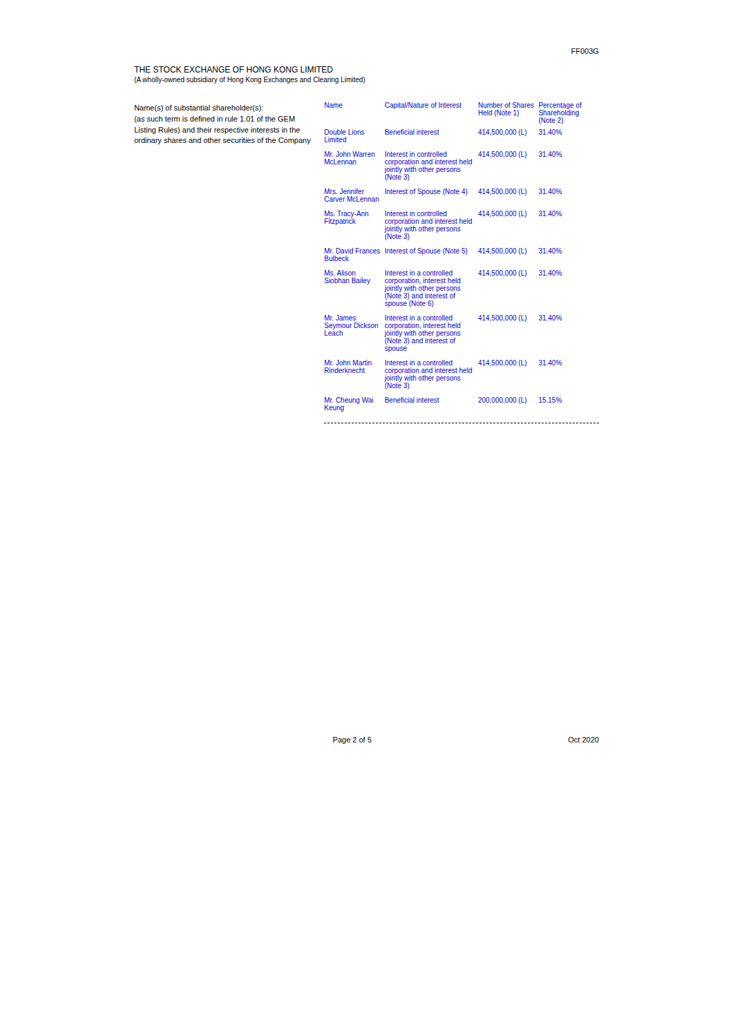FF003G
THE STOCK EXCHANGE OF HONG KONG LIMITED
(A wholly-owned subsidiary of Hong Kong Exchanges and Clearing Limited)
Name(s) of substantial shareholder(s):
(as such term is defined in rule 1.01 of the GEM Listing Rules) and their respective interests in the ordinary shares and other securities of the Company
| Name | Capital/Nature of Interest | Number of Shares Held (Note 1) | Percentage of Shareholding (Note 2) |
| --- | --- | --- | --- |
| Double Lions Limited | Beneficial interest | 414,500,000 (L) | 31.40% |
| Mr. John Warren McLennan | Interest in controlled corporation and interest held jointly with other persons (Note 3) | 414,500,000 (L) | 31.40% |
| Mrs. Jennifer Carver McLennan | Interest of Spouse (Note 4) | 414,500,000 (L) | 31.40% |
| Ms. Tracy-Ann Fitzpatrick | Interest in controlled corporation and interest held jointly with other persons (Note 3) | 414,500,000 (L) | 31.40% |
| Mr. David Frances Bulbeck | Interest of Spouse (Note 5) | 414,500,000 (L) | 31.40% |
| Ms. Alison Siobhan Bailey | Interest in a controlled corporation, interest held jointly with other persons (Note 3) and interest of spouse (Note 6) | 414,500,000 (L) | 31.40% |
| Mr. James Seymour Dickson Leach | Interest in a controlled corporation, interest held jointly with other persons (Note 3) and interest of spouse | 414,500,000 (L) | 31.40% |
| Mr. John Martin Rinderknecht | Interest in a controlled corporation and interest held jointly with other persons (Note 3) | 414,500,000 (L) | 31.40% |
| Mr. Cheung Wai Keung | Beneficial interest | 200,000,000 (L) | 15.15% |
Page 2 of 5
Oct 2020